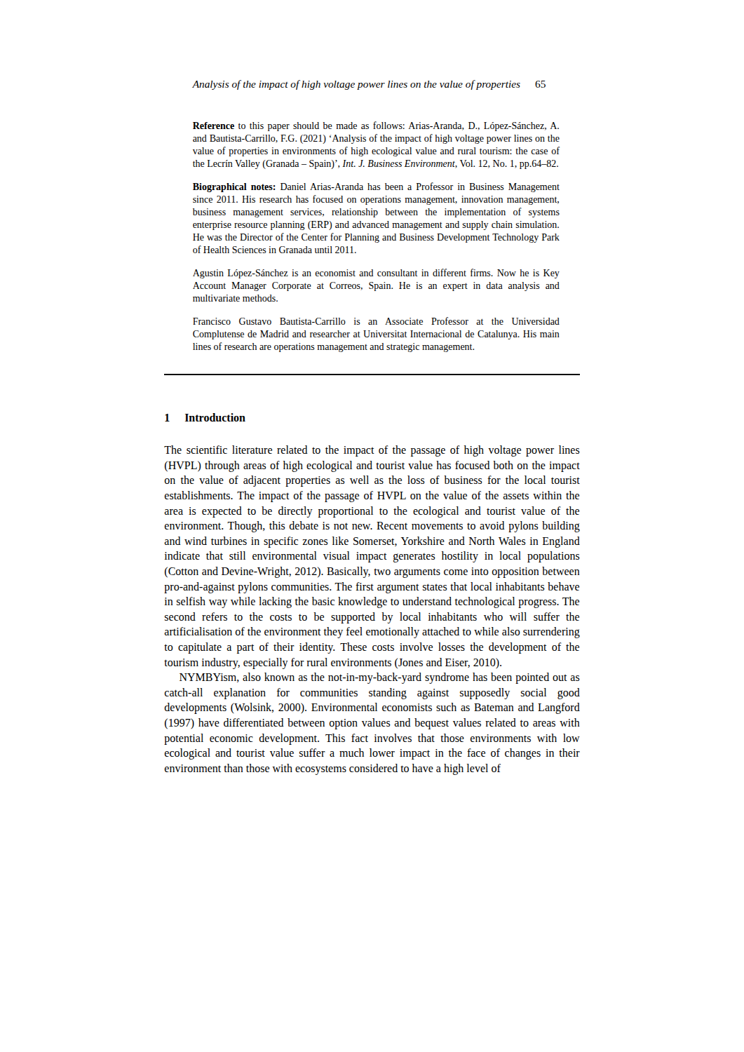Analysis of the impact of high voltage power lines on the value of properties65
Reference to this paper should be made as follows: Arias-Aranda, D., López-Sánchez, A. and Bautista-Carrillo, F.G. (2021) ‘Analysis of the impact of high voltage power lines on the value of properties in environments of high ecological value and rural tourism: the case of the Lecrín Valley (Granada – Spain)’, Int. J. Business Environment, Vol. 12, No. 1, pp.64–82.
Biographical notes: Daniel Arias-Aranda has been a Professor in Business Management since 2011. His research has focused on operations management, innovation management, business management services, relationship between the implementation of systems enterprise resource planning (ERP) and advanced management and supply chain simulation. He was the Director of the Center for Planning and Business Development Technology Park of Health Sciences in Granada until 2011.
Agustin López-Sánchez is an economist and consultant in different firms. Now he is Key Account Manager Corporate at Correos, Spain. He is an expert in data analysis and multivariate methods.
Francisco Gustavo Bautista-Carrillo is an Associate Professor at the Universidad Complutense de Madrid and researcher at Universitat Internacional de Catalunya. His main lines of research are operations management and strategic management.
1 Introduction
The scientific literature related to the impact of the passage of high voltage power lines (HVPL) through areas of high ecological and tourist value has focused both on the impact on the value of adjacent properties as well as the loss of business for the local tourist establishments. The impact of the passage of HVPL on the value of the assets within the area is expected to be directly proportional to the ecological and tourist value of the environment. Though, this debate is not new. Recent movements to avoid pylons building and wind turbines in specific zones like Somerset, Yorkshire and North Wales in England indicate that still environmental visual impact generates hostility in local populations (Cotton and Devine-Wright, 2012). Basically, two arguments come into opposition between pro-and-against pylons communities. The first argument states that local inhabitants behave in selfish way while lacking the basic knowledge to understand technological progress. The second refers to the costs to be supported by local inhabitants who will suffer the artificialisation of the environment they feel emotionally attached to while also surrendering to capitulate a part of their identity. These costs involve losses the development of the tourism industry, especially for rural environments (Jones and Eiser, 2010).
NYMBYism, also known as the not-in-my-back-yard syndrome has been pointed out as catch-all explanation for communities standing against supposedly social good developments (Wolsink, 2000). Environmental economists such as Bateman and Langford (1997) have differentiated between option values and bequest values related to areas with potential economic development. This fact involves that those environments with low ecological and tourist value suffer a much lower impact in the face of changes in their environment than those with ecosystems considered to have a high level of